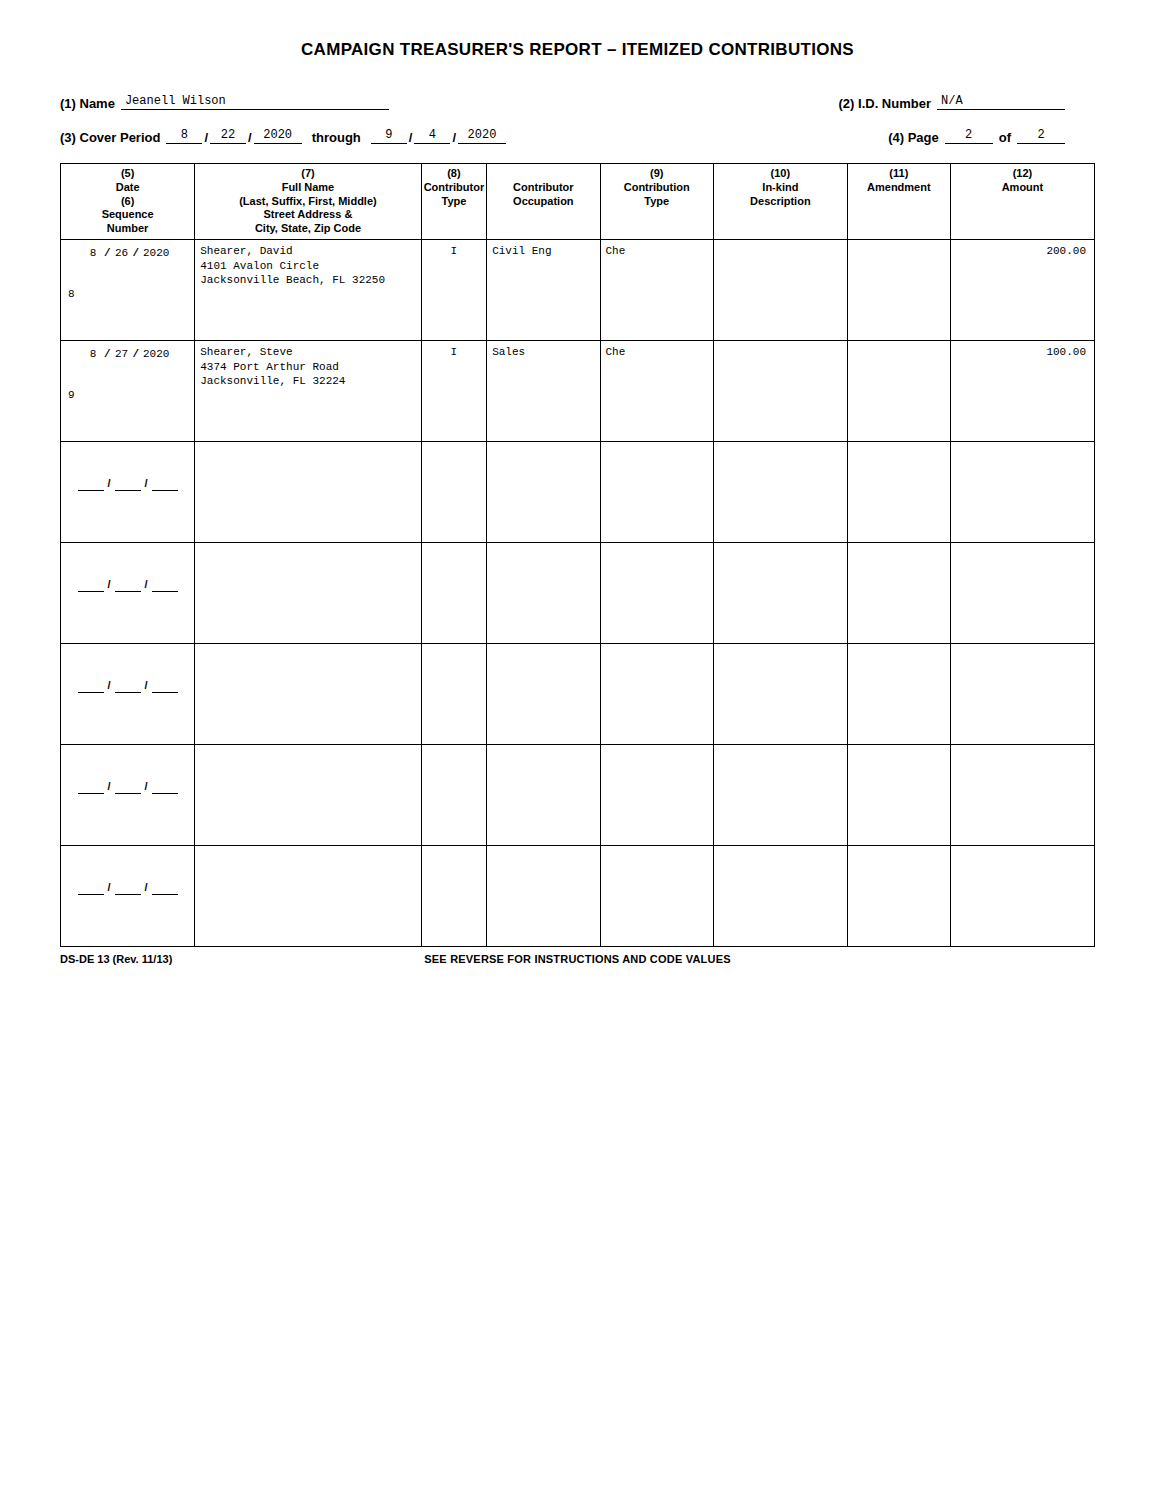CAMPAIGN TREASURER'S REPORT – ITEMIZED CONTRIBUTIONS
(1) Name Jeanell Wilson
(2) I.D. Number N/A
(3) Cover Period 8/ 22/ 2020 through 9/ 4/ 2020
(4) Page 2 of 2
| (5) Date (6) Sequence Number | (7) Full Name (Last, Suffix, First, Middle) Street Address & City, State, Zip Code | (8) Contributor Type | Contributor Occupation | (9) Contribution Type | (10) In-kind Description | (11) Amendment | (12) Amount |
| --- | --- | --- | --- | --- | --- | --- | --- |
| 8 / 26 / 2020 8 | Shearer, David 4101 Avalon Circle Jacksonville Beach, FL 32250 | I | Civil Eng | Che | | | 200.00 |
| 8 / 27 / 2020 9 | Shearer, Steve 4374 Port Arthur Road Jacksonville, FL 32224 | I | Sales | Che | | | 100.00 |
| / / | | | | | | | |
| / / | | | | | | | |
| / / | | | | | | | |
| / / | | | | | | | |
| / / | | | | | | | |
DS-DE 13 (Rev. 11/13)
SEE REVERSE FOR INSTRUCTIONS AND CODE VALUES